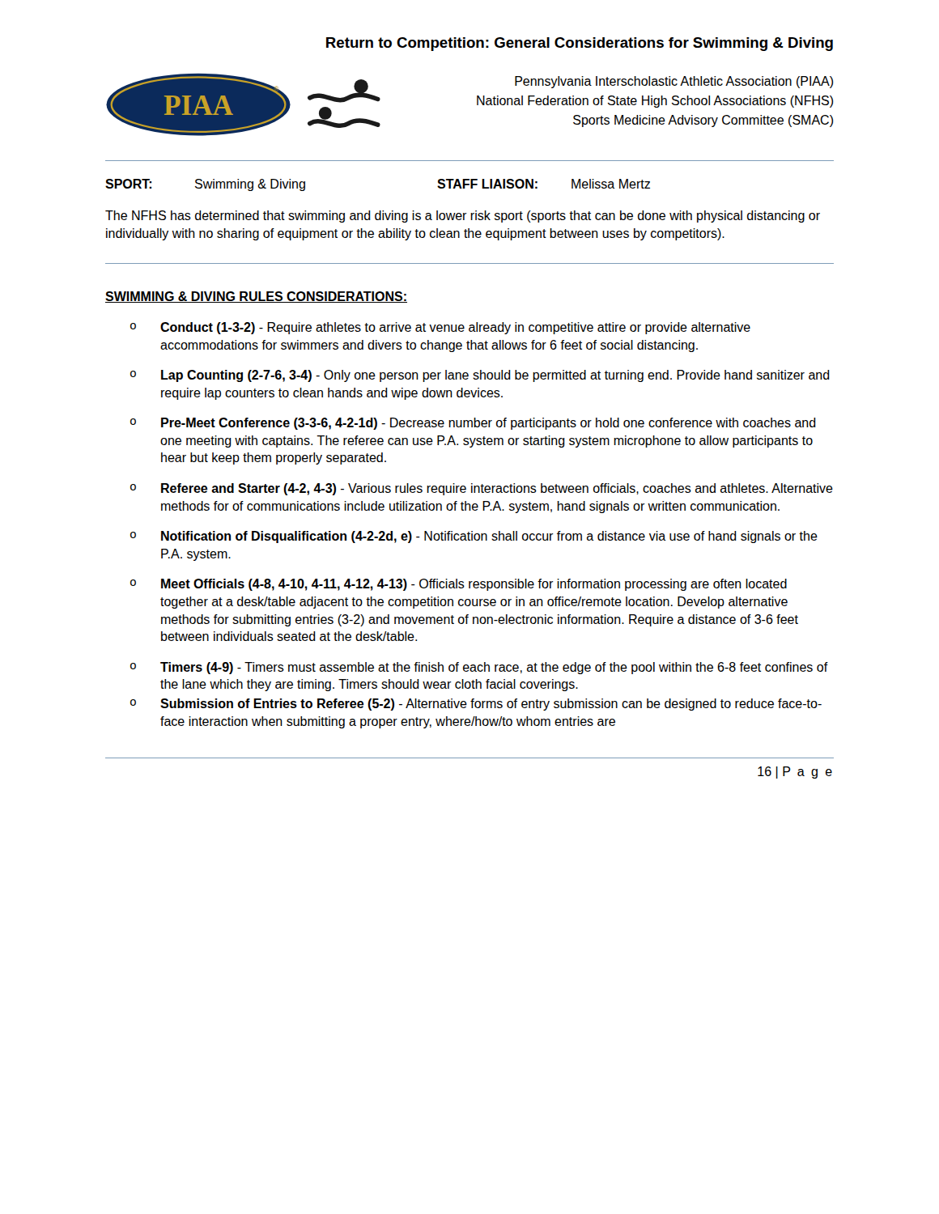Return to Competition: General Considerations for Swimming & Diving
PIAA ®
Pennsylvania Interscholastic Athletic Association (PIAA)
National Federation of State High School Associations (NFHS)
Sports Medicine Advisory Committee (SMAC)
SPORT: Swimming & Diving STAFF LIAISON: Melissa Mertz
The NFHS has determined that swimming and diving is a lower risk sport (sports that can be done with physical distancing or individually with no sharing of equipment or the ability to clean the equipment between uses by competitors).
SWIMMING & DIVING RULES CONSIDERATIONS:
Conduct (1-3-2) - Require athletes to arrive at venue already in competitive attire or provide alternative accommodations for swimmers and divers to change that allows for 6 feet of social distancing.
Lap Counting (2-7-6, 3-4) - Only one person per lane should be permitted at turning end. Provide hand sanitizer and require lap counters to clean hands and wipe down devices.
Pre-Meet Conference (3-3-6, 4-2-1d) - Decrease number of participants or hold one conference with coaches and one meeting with captains. The referee can use P.A. system or starting system microphone to allow participants to hear but keep them properly separated.
Referee and Starter (4-2, 4-3) - Various rules require interactions between officials, coaches and athletes. Alternative methods for of communications include utilization of the P.A. system, hand signals or written communication.
Notification of Disqualification (4-2-2d, e) - Notification shall occur from a distance via use of hand signals or the P.A. system.
Meet Officials (4-8, 4-10, 4-11, 4-12, 4-13) - Officials responsible for information processing are often located together at a desk/table adjacent to the competition course or in an office/remote location. Develop alternative methods for submitting entries (3-2) and movement of non-electronic information. Require a distance of 3-6 feet between individuals seated at the desk/table.
Timers (4-9) - Timers must assemble at the finish of each race, at the edge of the pool within the 6-8 feet confines of the lane which they are timing. Timers should wear cloth facial coverings.
Submission of Entries to Referee (5-2) - Alternative forms of entry submission can be designed to reduce face-to-face interaction when submitting a proper entry, where/how/to whom entries are
16 | P a g e